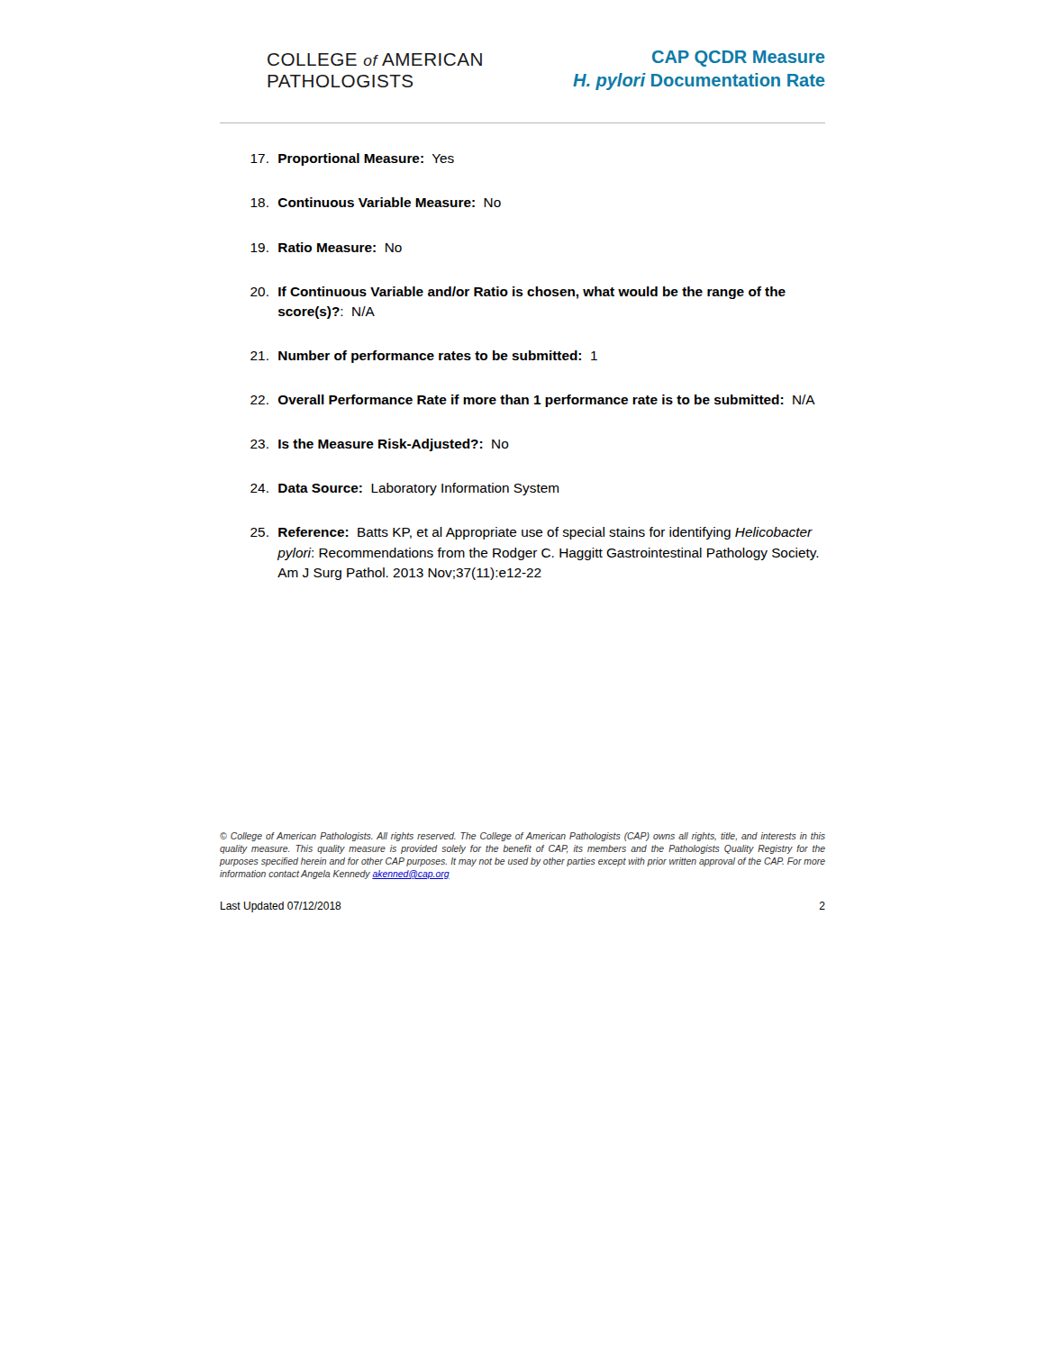COLLEGE of AMERICAN
PATHOLOGISTS
CAP QCDR Measure
H. pylori Documentation Rate
Proportional Measure: Yes
Continuous Variable Measure: No
Ratio Measure: No
If Continuous Variable and/or Ratio is chosen, what would be the range of the score(s)?: N/A
Number of performance rates to be submitted: 1
Overall Performance Rate if more than 1 performance rate is to be submitted: N/A
Is the Measure Risk-Adjusted?: No
Data Source: Laboratory Information System
Reference: Batts KP, et al Appropriate use of special stains for identifying Helicobacter pylori: Recommendations from the Rodger C. Haggitt Gastrointestinal Pathology Society. Am J Surg Pathol. 2013 Nov;37(11):e12-22
© College of American Pathologists. All rights reserved. The College of American Pathologists (CAP) owns all rights, title, and interests in this quality measure. This quality measure is provided solely for the benefit of CAP, its members and the Pathologists Quality Registry for the purposes specified herein and for other CAP purposes. It may not be used by other parties except with prior written approval of the CAP. For more information contact Angela Kennedy akenned@cap.org
Last Updated 07/12/2018 2